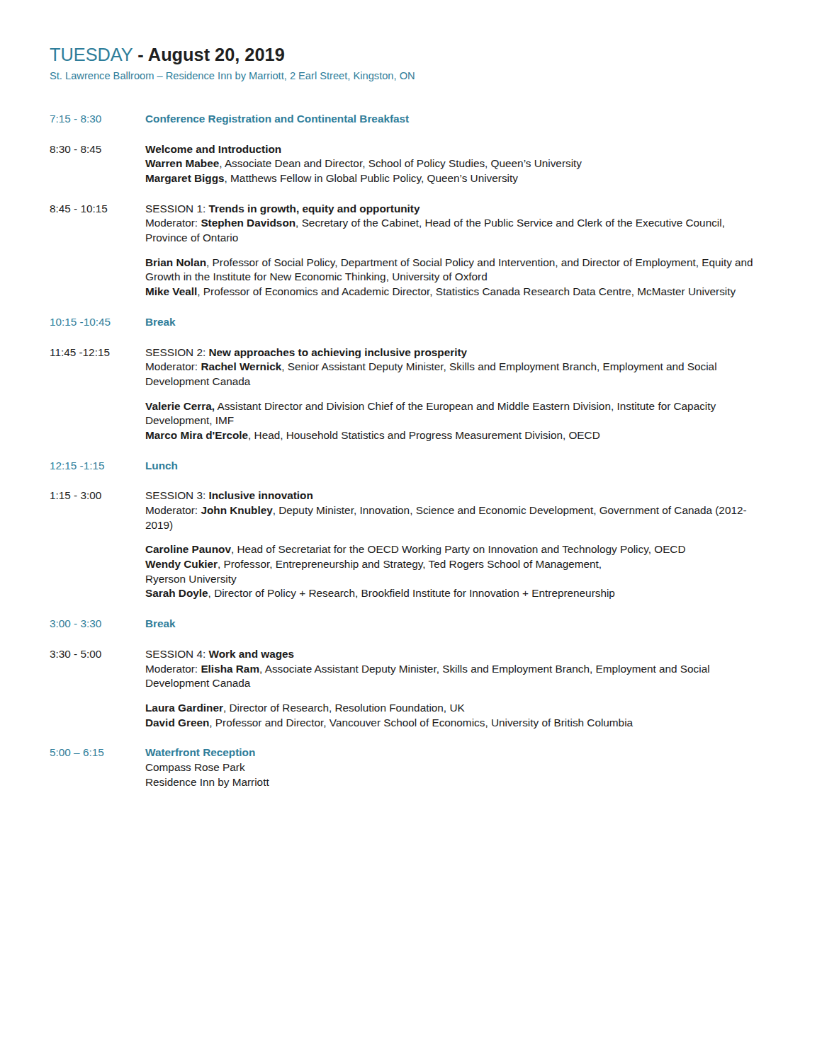TUESDAY - August 20, 2019
St. Lawrence Ballroom – Residence Inn by Marriott, 2 Earl Street, Kingston, ON
| 7:15 - 8:30 | Conference Registration and Continental Breakfast |
| 8:30 - 8:45 | Welcome and Introduction Warren Mabee , Associate Dean and Director, School of Policy Studies, Queen’s University Margaret Biggs , Matthews Fellow in Global Public Policy, Queen’s University |
| 8:45 - 10:15 | SESSION 1: Trends in growth, equity and opportunity Moderator: Stephen Davidson , Secretary of the Cabinet, Head of the Public Service and Clerk of the Executive Council, Province of Ontario Brian Nolan , Professor of Social Policy, Department of Social Policy and Intervention, and Director of Employment, Equity and Growth in the Institute for New Economic Thinking, University of Oxford Mike Veall , Professor of Economics and Academic Director, Statistics Canada Research Data Centre, McMaster University |
| 10:15 -10:45 | Break |
| 11:45 -12:15 | SESSION 2: New approaches to achieving inclusive prosperity Moderator: Rachel Wernick , Senior Assistant Deputy Minister, Skills and Employment Branch, Employment and Social Development Canada Valerie Cerra, Assistant Director and Division Chief of the European and Middle Eastern Division, Institute for Capacity Development, IMF Marco Mira d'Ercole , Head, Household Statistics and Progress Measurement Division, OECD |
| 12:15 -1:15 | Lunch |
| 1:15 - 3:00 | SESSION 3: Inclusive innovation Moderator: John Knubley , Deputy Minister, Innovation, Science and Economic Development, Government of Canada (2012-2019) Caroline Paunov , Head of Secretariat for the OECD Working Party on Innovation and Technology Policy, OECD Wendy Cukier , Professor, Entrepreneurship and Strategy, Ted Rogers School of Management, Ryerson University Sarah Doyle , Director of Policy + Research, Brookfield Institute for Innovation + Entrepreneurship |
| 3:00 - 3:30 | Break |
| 3:30 - 5:00 | SESSION 4: Work and wages Moderator: Elisha Ram , Associate Assistant Deputy Minister, Skills and Employment Branch, Employment and Social Development Canada Laura Gardiner , Director of Research, Resolution Foundation, UK David Green , Professor and Director, Vancouver School of Economics, University of British Columbia |
| 5:00 – 6:15 | Waterfront Reception Compass Rose Park Residence Inn by Marriott |